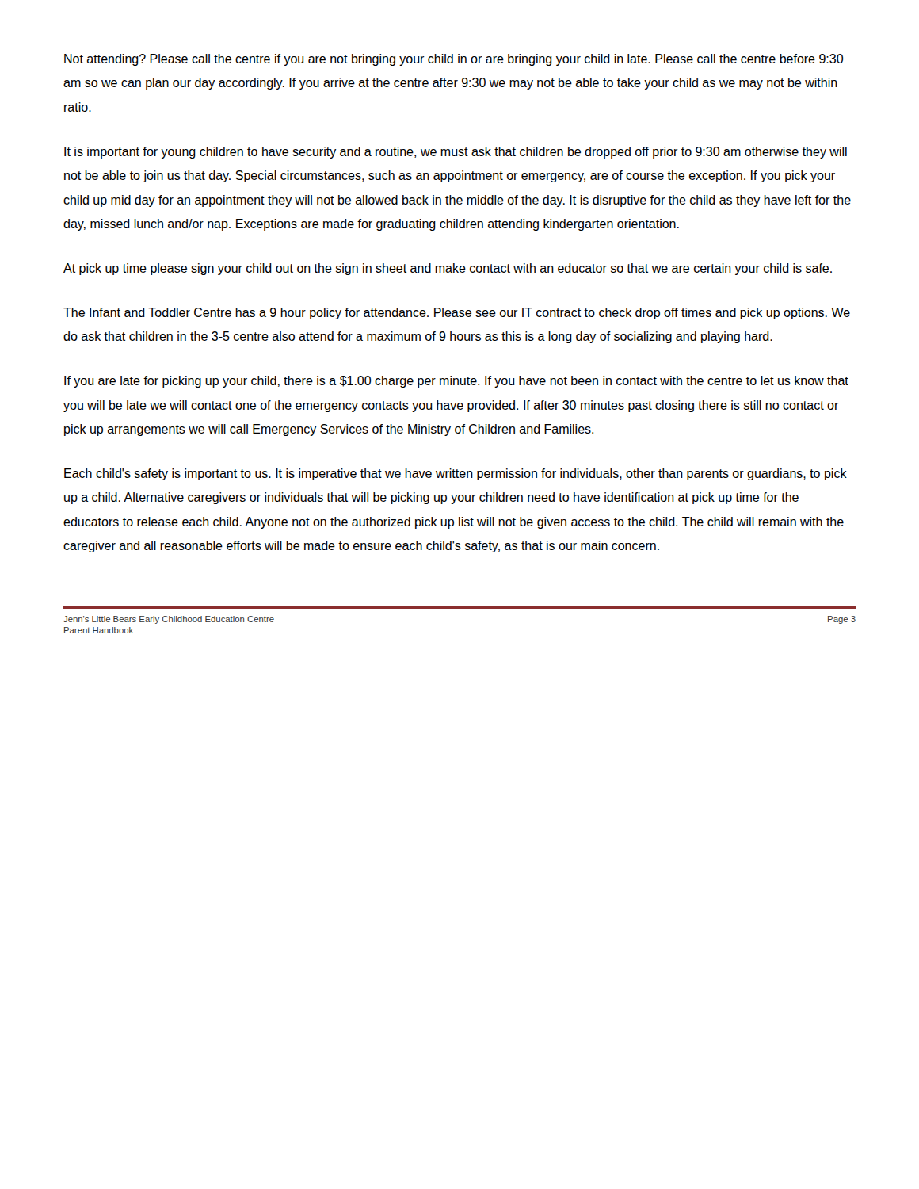Not attending? Please call the centre if you are not bringing your child in or are bringing your child in late. Please call the centre before 9:30 am so we can plan our day accordingly. If you arrive at the centre after 9:30 we may not be able to take your child as we may not be within ratio.
It is important for young children to have security and a routine, we must ask that children be dropped off prior to 9:30 am otherwise they will not be able to join us that day. Special circumstances, such as an appointment or emergency, are of course the exception. If you pick your child up mid day for an appointment they will not be allowed back in the middle of the day. It is disruptive for the child as they have left for the day, missed lunch and/or nap. Exceptions are made for graduating children attending kindergarten orientation.
At pick up time please sign your child out on the sign in sheet and make contact with an educator so that we are certain your child is safe.
The Infant and Toddler Centre has a 9 hour policy for attendance. Please see our IT contract to check drop off times and pick up options. We do ask that children in the 3-5 centre also attend for a maximum of 9 hours as this is a long day of socializing and playing hard.
If you are late for picking up your child, there is a $1.00 charge per minute. If you have not been in contact with the centre to let us know that you will be late we will contact one of the emergency contacts you have provided. If after 30 minutes past closing there is still no contact or pick up arrangements we will call Emergency Services of the Ministry of Children and Families.
Each child's safety is important to us. It is imperative that we have written permission for individuals, other than parents or guardians, to pick up a child. Alternative caregivers or individuals that will be picking up your children need to have identification at pick up time for the educators to release each child. Anyone not on the authorized pick up list will not be given access to the child. The child will remain with the caregiver and all reasonable efforts will be made to ensure each child's safety, as that is our main concern.
Jenn's Little Bears Early Childhood Education Centre
Parent Handbook
Page 3